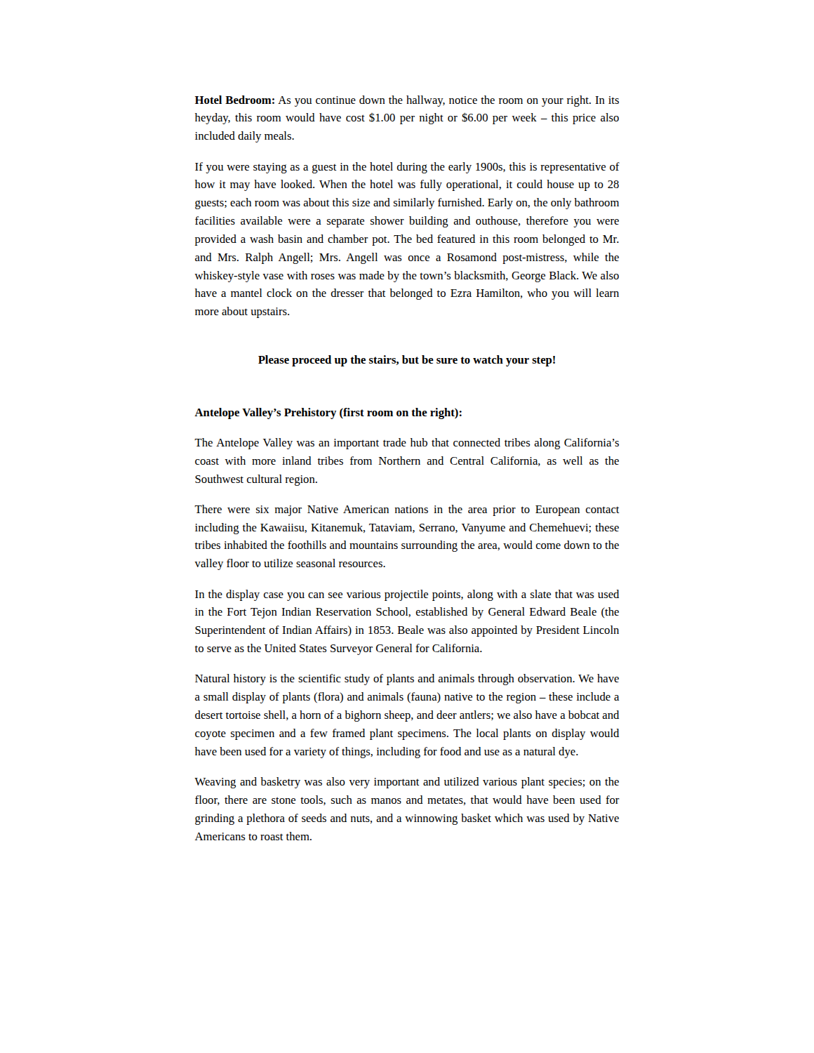Hotel Bedroom: As you continue down the hallway, notice the room on your right. In its heyday, this room would have cost $1.00 per night or $6.00 per week – this price also included daily meals.
If you were staying as a guest in the hotel during the early 1900s, this is representative of how it may have looked. When the hotel was fully operational, it could house up to 28 guests; each room was about this size and similarly furnished. Early on, the only bathroom facilities available were a separate shower building and outhouse, therefore you were provided a wash basin and chamber pot. The bed featured in this room belonged to Mr. and Mrs. Ralph Angell; Mrs. Angell was once a Rosamond post-mistress, while the whiskey-style vase with roses was made by the town’s blacksmith, George Black. We also have a mantel clock on the dresser that belonged to Ezra Hamilton, who you will learn more about upstairs.
Please proceed up the stairs, but be sure to watch your step!
Antelope Valley’s Prehistory (first room on the right):
The Antelope Valley was an important trade hub that connected tribes along California’s coast with more inland tribes from Northern and Central California, as well as the Southwest cultural region.
There were six major Native American nations in the area prior to European contact including the Kawaiisu, Kitanemuk, Tataviam, Serrano, Vanyume and Chemehuevi; these tribes inhabited the foothills and mountains surrounding the area, would come down to the valley floor to utilize seasonal resources.
In the display case you can see various projectile points, along with a slate that was used in the Fort Tejon Indian Reservation School, established by General Edward Beale (the Superintendent of Indian Affairs) in 1853. Beale was also appointed by President Lincoln to serve as the United States Surveyor General for California.
Natural history is the scientific study of plants and animals through observation. We have a small display of plants (flora) and animals (fauna) native to the region – these include a desert tortoise shell, a horn of a bighorn sheep, and deer antlers; we also have a bobcat and coyote specimen and a few framed plant specimens. The local plants on display would have been used for a variety of things, including for food and use as a natural dye.
Weaving and basketry was also very important and utilized various plant species; on the floor, there are stone tools, such as manos and metates, that would have been used for grinding a plethora of seeds and nuts, and a winnowing basket which was used by Native Americans to roast them.